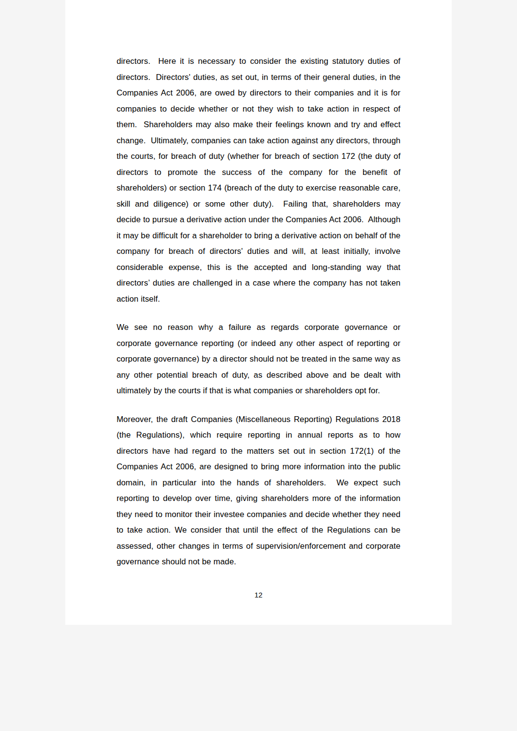directors. Here it is necessary to consider the existing statutory duties of directors. Directors' duties, as set out, in terms of their general duties, in the Companies Act 2006, are owed by directors to their companies and it is for companies to decide whether or not they wish to take action in respect of them. Shareholders may also make their feelings known and try and effect change. Ultimately, companies can take action against any directors, through the courts, for breach of duty (whether for breach of section 172 (the duty of directors to promote the success of the company for the benefit of shareholders) or section 174 (breach of the duty to exercise reasonable care, skill and diligence) or some other duty). Failing that, shareholders may decide to pursue a derivative action under the Companies Act 2006. Although it may be difficult for a shareholder to bring a derivative action on behalf of the company for breach of directors' duties and will, at least initially, involve considerable expense, this is the accepted and long-standing way that directors’ duties are challenged in a case where the company has not taken action itself.
We see no reason why a failure as regards corporate governance or corporate governance reporting (or indeed any other aspect of reporting or corporate governance) by a director should not be treated in the same way as any other potential breach of duty, as described above and be dealt with ultimately by the courts if that is what companies or shareholders opt for.
Moreover, the draft Companies (Miscellaneous Reporting) Regulations 2018 (the Regulations), which require reporting in annual reports as to how directors have had regard to the matters set out in section 172(1) of the Companies Act 2006, are designed to bring more information into the public domain, in particular into the hands of shareholders. We expect such reporting to develop over time, giving shareholders more of the information they need to monitor their investee companies and decide whether they need to take action. We consider that until the effect of the Regulations can be assessed, other changes in terms of supervision/enforcement and corporate governance should not be made.
12